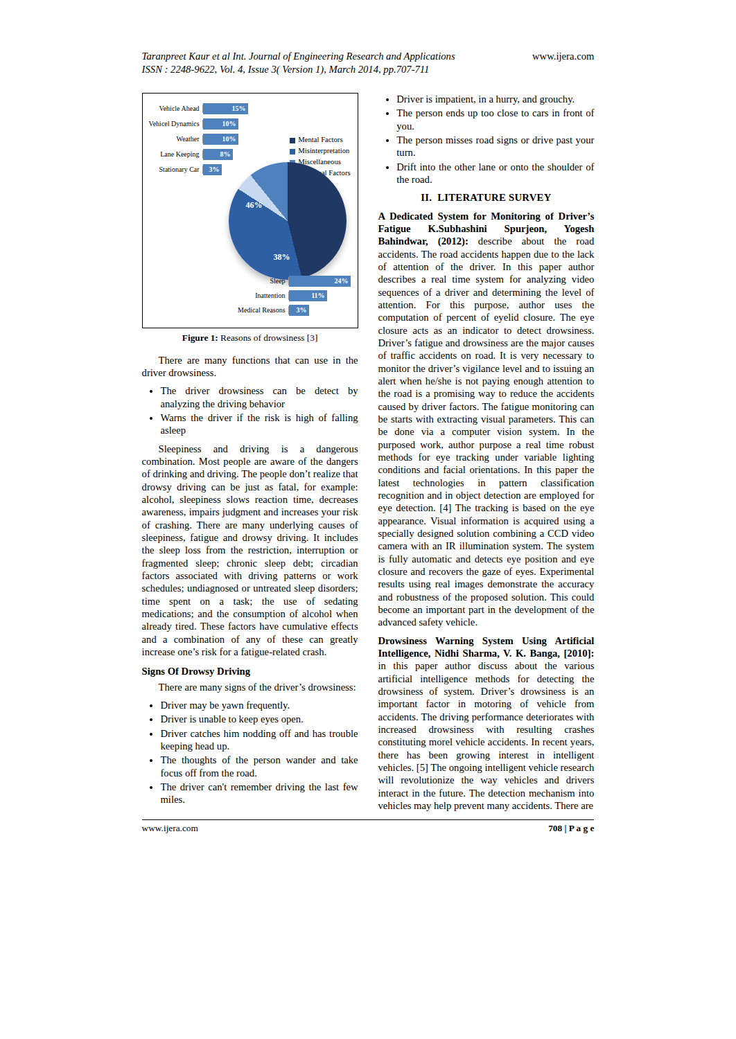www.ijera.com
Taranpreet Kaur et al Int. Journal of Engineering Research and Applications
ISSN : 2248-9622, Vol. 4, Issue 3( Version 1), March 2014, pp.707-711
Vehicle Ahead
15%
Vehicel Dynamics
10%
Weather
10%
Lane Keeping
8%
Stationary Car
3%
Mental Factors
Misinterpretation
Miscellaneous
Technical Factors
46%
38%
11%
5%
Sleep
24%
Inattention
11%
Medical Reasons
3%
Figure 1: Reasons of drowsiness [3]
There are many functions that can use in the driver drowsiness.
The driver drowsiness can be detect by analyzing the driving behavior
Warns the driver if the risk is high of falling asleep
Sleepiness and driving is a dangerous combination. Most people are aware of the dangers of drinking and driving. The people don’t realize that drowsy driving can be just as fatal, for example: alcohol, sleepiness slows reaction time, decreases awareness, impairs judgment and increases your risk of crashing. There are many underlying causes of sleepiness, fatigue and drowsy driving. It includes the sleep loss from the restriction, interruption or fragmented sleep; chronic sleep debt; circadian factors associated with driving patterns or work schedules; undiagnosed or untreated sleep disorders; time spent on a task; the use of sedating medications; and the consumption of alcohol when already tired. These factors have cumulative effects and a combination of any of these can greatly increase one’s risk for a fatigue-related crash.
Signs Of Drowsy Driving
There are many signs of the driver’s drowsiness:
Driver may be yawn frequently.
Driver is unable to keep eyes open.
Driver catches him nodding off and has trouble keeping head up.
The thoughts of the person wander and take focus off from the road.
The driver can't remember driving the last few miles.
Driver is impatient, in a hurry, and grouchy.
The person ends up too close to cars in front of you.
The person misses road signs or drive past your turn.
Drift into the other lane or onto the shoulder of the road.
II. LITERATURE SURVEY
A Dedicated System for Monitoring of Driver’s Fatigue K.Subhashini Spurjeon, Yogesh Bahindwar, (2012): describe about the road accidents. The road accidents happen due to the lack of attention of the driver. In this paper author describes a real time system for analyzing video sequences of a driver and determining the level of attention. For this purpose, author uses the computation of percent of eyelid closure. The eye closure acts as an indicator to detect drowsiness. Driver’s fatigue and drowsiness are the major causes of traffic accidents on road. It is very necessary to monitor the driver’s vigilance level and to issuing an alert when he/she is not paying enough attention to the road is a promising way to reduce the accidents caused by driver factors. The fatigue monitoring can be starts with extracting visual parameters. This can be done via a computer vision system. In the purposed work, author purpose a real time robust methods for eye tracking under variable lighting conditions and facial orientations. In this paper the latest technologies in pattern classification recognition and in object detection are employed for eye detection. [4] The tracking is based on the eye appearance. Visual information is acquired using a specially designed solution combining a CCD video camera with an IR illumination system. The system is fully automatic and detects eye position and eye closure and recovers the gaze of eyes. Experimental results using real images demonstrate the accuracy and robustness of the proposed solution. This could become an important part in the development of the advanced safety vehicle.
Drowsiness Warning System Using Artificial Intelligence, Nidhi Sharma, V. K. Banga, [2010]: in this paper author discuss about the various artificial intelligence methods for detecting the drowsiness of system. Driver’s drowsiness is an important factor in motoring of vehicle from accidents. The driving performance deteriorates with increased drowsiness with resulting crashes constituting morel vehicle accidents. In recent years, there has been growing interest in intelligent vehicles. [5] The ongoing intelligent vehicle research will revolutionize the way vehicles and drivers interact in the future. The detection mechanism into vehicles may help prevent many accidents. There are
www.ijera.com 708 | P a g e